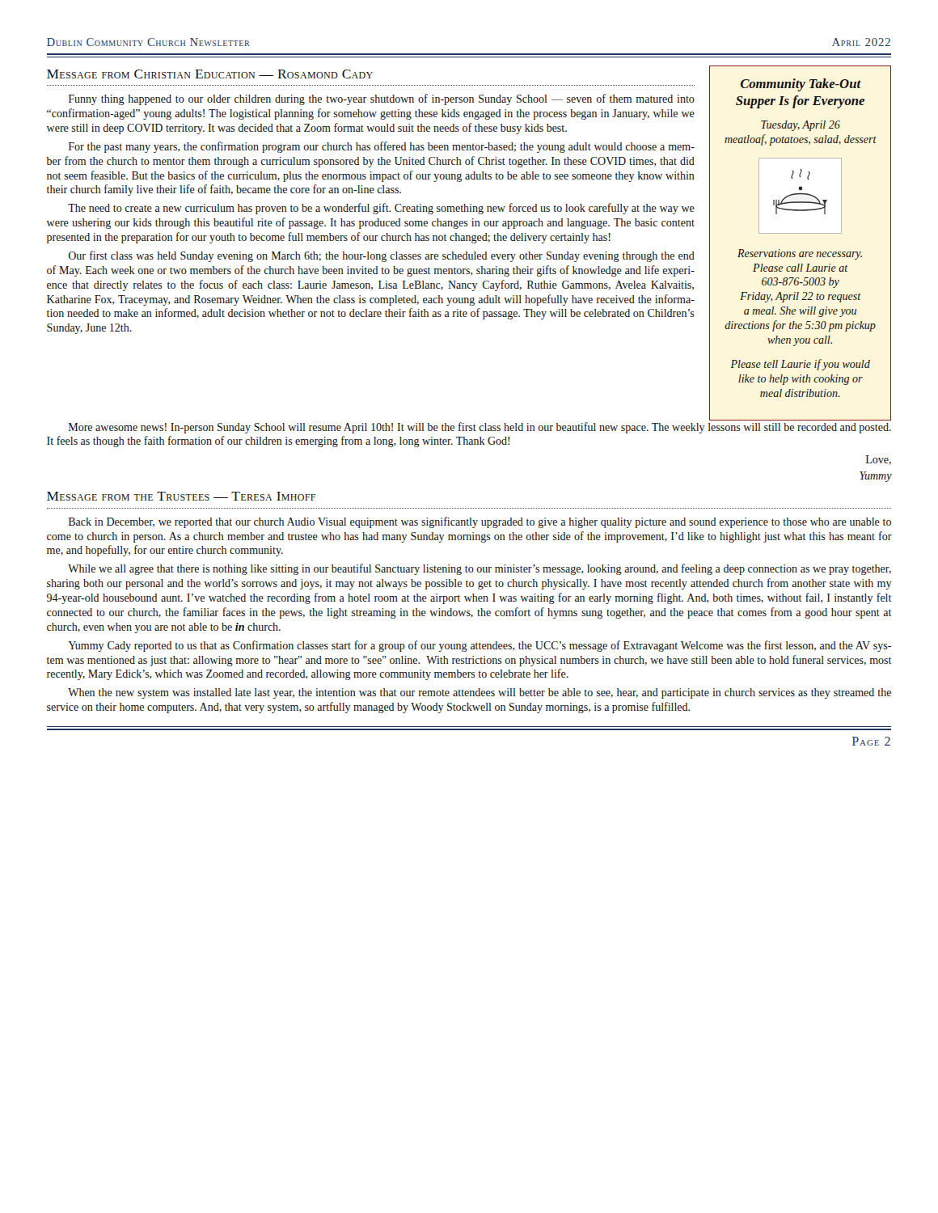Dublin Community Church Newsletter
April 2022
Message from Christian Education — Rosamond Cady
Funny thing happened to our older children during the two-year shutdown of in-person Sunday School — seven of them matured into “confirmation-aged” young adults! The logistical planning for somehow getting these kids engaged in the process began in January, while we were still in deep COVID territory. It was decided that a Zoom format would suit the needs of these busy kids best.
For the past many years, the confirmation program our church has offered has been mentor-based; the young adult would choose a member from the church to mentor them through a curriculum sponsored by the United Church of Christ together. In these COVID times, that did not seem feasible. But the basics of the curriculum, plus the enormous impact of our young adults to be able to see someone they know within their church family live their life of faith, became the core for an on-line class.
The need to create a new curriculum has proven to be a wonderful gift. Creating something new forced us to look carefully at the way we were ushering our kids through this beautiful rite of passage. It has produced some changes in our approach and language. The basic content presented in the preparation for our youth to become full members of our church has not changed; the delivery certainly has!
Our first class was held Sunday evening on March 6th; the hour-long classes are scheduled every other Sunday evening through the end of May. Each week one or two members of the church have been invited to be guest mentors, sharing their gifts of knowledge and life experience that directly relates to the focus of each class: Laurie Jameson, Lisa LeBlanc, Nancy Cayford, Ruthie Gammons, Avelea Kalvaitis, Katharine Fox, Traceymay, and Rosemary Weidner. When the class is completed, each young adult will hopefully have received the information needed to make an informed, adult decision whether or not to declare their faith as a rite of passage. They will be celebrated on Children’s Sunday, June 12th.
Community Take-Out
Supper Is for Everyone
Tuesday, April 26
meatloaf, potatoes, salad, dessert
Reservations are necessary.
Please call Laurie at
603-876-5003 by
Friday, April 22 to request
a meal. She will give you
directions for the 5:30 pm pickup
when you call.
Please tell Laurie if you would
like to help with cooking or
meal distribution.
More awesome news! In-person Sunday School will resume April 10th! It will be the first class held in our beautiful new space. The weekly lessons will still be recorded and posted. It feels as though the faith formation of our children is emerging from a long, long winter. Thank God!
Love,
Yummy
Message from the Trustees — Teresa Imhoff
Back in December, we reported that our church Audio Visual equipment was significantly upgraded to give a higher quality picture and sound experience to those who are unable to come to church in person. As a church member and trustee who has had many Sunday mornings on the other side of the improvement, I’d like to highlight just what this has meant for me, and hopefully, for our entire church community.
While we all agree that there is nothing like sitting in our beautiful Sanctuary listening to our minister’s message, looking around, and feeling a deep connection as we pray together, sharing both our personal and the world’s sorrows and joys, it may not always be possible to get to church physically. I have most recently attended church from another state with my 94-year-old housebound aunt. I’ve watched the recording from a hotel room at the airport when I was waiting for an early morning flight. And, both times, without fail, I instantly felt connected to our church, the familiar faces in the pews, the light streaming in the windows, the comfort of hymns sung together, and the peace that comes from a good hour spent at church, even when you are not able to be in church.
Yummy Cady reported to us that as Confirmation classes start for a group of our young attendees, the UCC’s message of Extravagant Welcome was the first lesson, and the AV system was mentioned as just that: allowing more to "hear" and more to "see" online. With restrictions on physical numbers in church, we have still been able to hold funeral services, most recently, Mary Edick’s, which was Zoomed and recorded, allowing more community members to celebrate her life.
When the new system was installed late last year, the intention was that our remote attendees will better be able to see, hear, and participate in church services as they streamed the service on their home computers. And, that very system, so artfully managed by Woody Stockwell on Sunday mornings, is a promise fulfilled.
Page 2